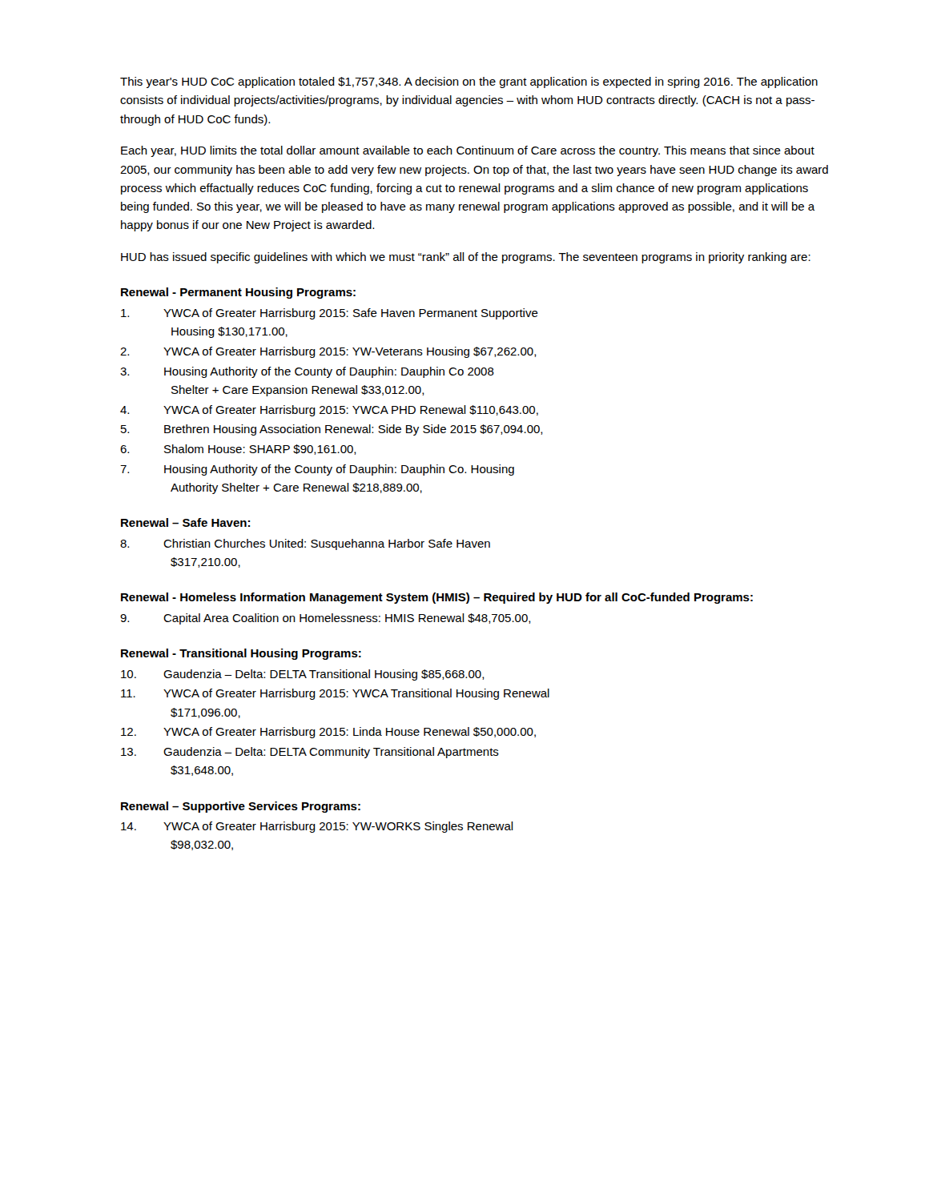This year's HUD CoC application totaled $1,757,348. A decision on the grant application is expected in spring 2016. The application consists of individual projects/activities/programs, by individual agencies – with whom HUD contracts directly. (CACH is not a pass-through of HUD CoC funds).
Each year, HUD limits the total dollar amount available to each Continuum of Care across the country. This means that since about 2005, our community has been able to add very few new projects. On top of that, the last two years have seen HUD change its award process which effactually reduces CoC funding, forcing a cut to renewal programs and a slim chance of new program applications being funded. So this year, we will be pleased to have as many renewal program applications approved as possible, and it will be a happy bonus if our one New Project is awarded.
HUD has issued specific guidelines with which we must “rank” all of the programs. The seventeen programs in priority ranking are:
Renewal - Permanent Housing Programs:
1. YWCA of Greater Harrisburg 2015: Safe Haven Permanent SupportiveHousing $130,171.00,
2. YWCA of Greater Harrisburg 2015: YW-Veterans Housing $67,262.00,
3. Housing Authority of the County of Dauphin: Dauphin Co 2008Shelter + Care Expansion Renewal $33,012.00,
4. YWCA of Greater Harrisburg 2015: YWCA PHD Renewal $110,643.00,
5. Brethren Housing Association Renewal: Side By Side 2015 $67,094.00,
6. Shalom House: SHARP $90,161.00,
7. Housing Authority of the County of Dauphin: Dauphin Co. HousingAuthority Shelter + Care Renewal $218,889.00,
Renewal – Safe Haven:
8. Christian Churches United: Susquehanna Harbor Safe Haven$317,210.00,
Renewal - Homeless Information Management System (HMIS) – Required by HUD for all CoC-funded Programs:
9. Capital Area Coalition on Homelessness: HMIS Renewal $48,705.00,
Renewal - Transitional Housing Programs:
10. Gaudenzia – Delta: DELTA Transitional Housing $85,668.00,
11. YWCA of Greater Harrisburg 2015: YWCA Transitional Housing Renewal$171,096.00,
12. YWCA of Greater Harrisburg 2015: Linda House Renewal $50,000.00,
13. Gaudenzia – Delta: DELTA Community Transitional Apartments$31,648.00,
Renewal – Supportive Services Programs:
14. YWCA of Greater Harrisburg 2015: YW-WORKS Singles Renewal$98,032.00,